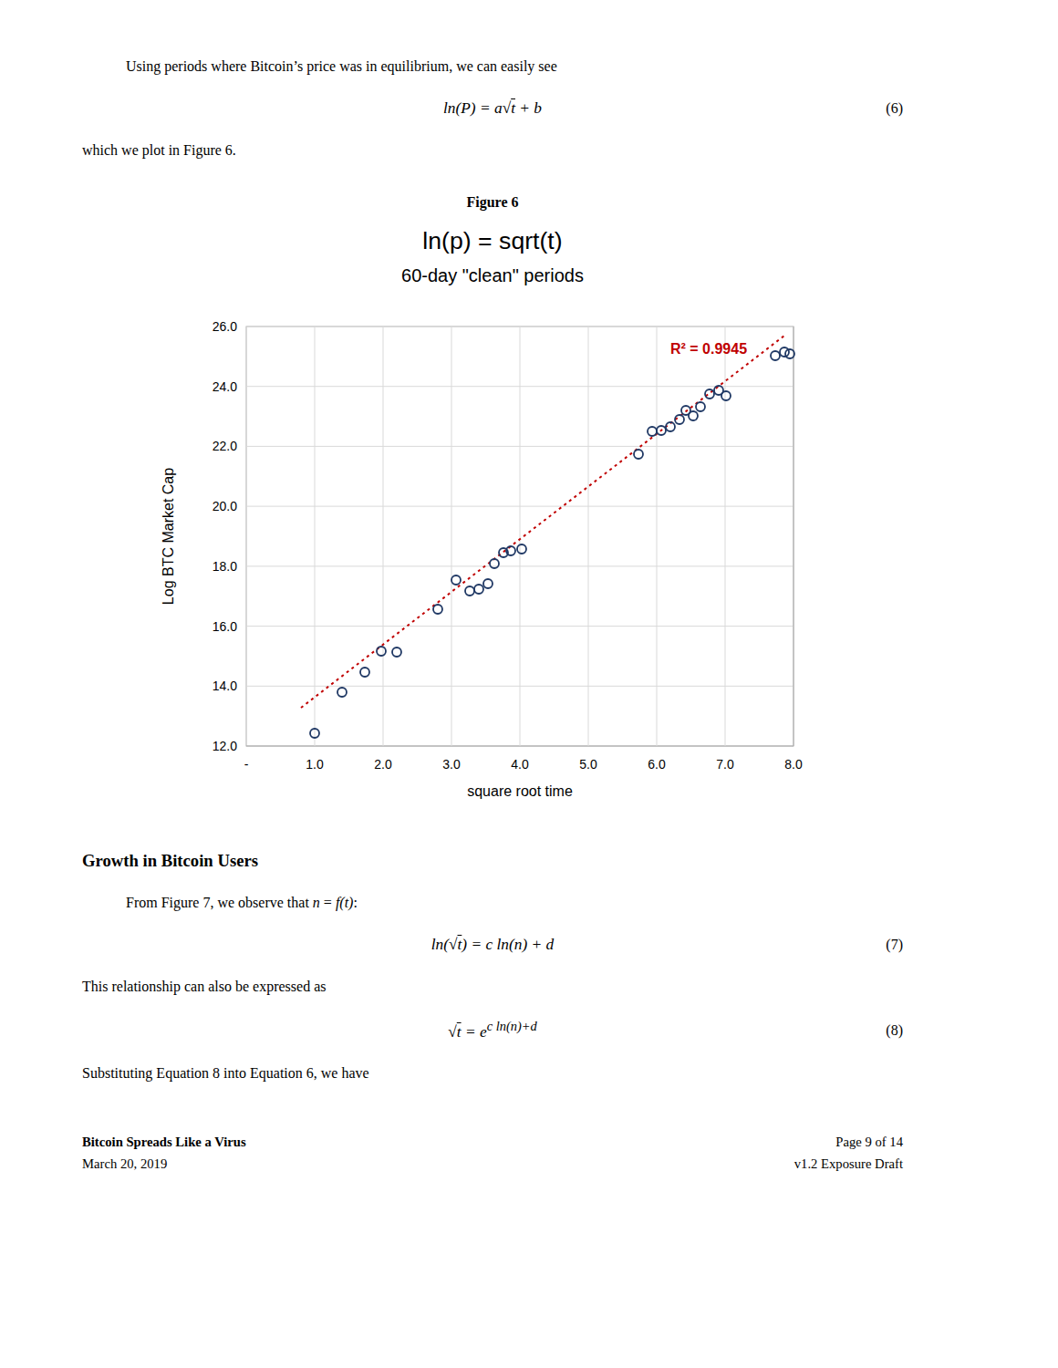Using periods where Bitcoin’s price was in equilibrium, we can easily see
ln(P) = a√t + b
(6)
which we plot in Figure 6.
Figure 6
ln(p) = sqrt(t)
60-day "clean" periods
26.0 24.0 22.0 20.0 18.0 16.0 14.0 12.0 - 1.0 2.0 3.0 4.0 5.0 6.0 7.0 8.0 square root time Log BTC Market Cap R² = 0.9945
Growth in Bitcoin Users
From Figure 7, we observe that n = f(t):
ln(√t) = c ln(n) + d
(7)
This relationship can also be expressed as
√t = ec ln(n)+d
(8)
Substituting Equation 8 into Equation 6, we have
Bitcoin Spreads Like a VirusMarch 20, 2019
Page 9 of 14v1.2 Exposure Draft